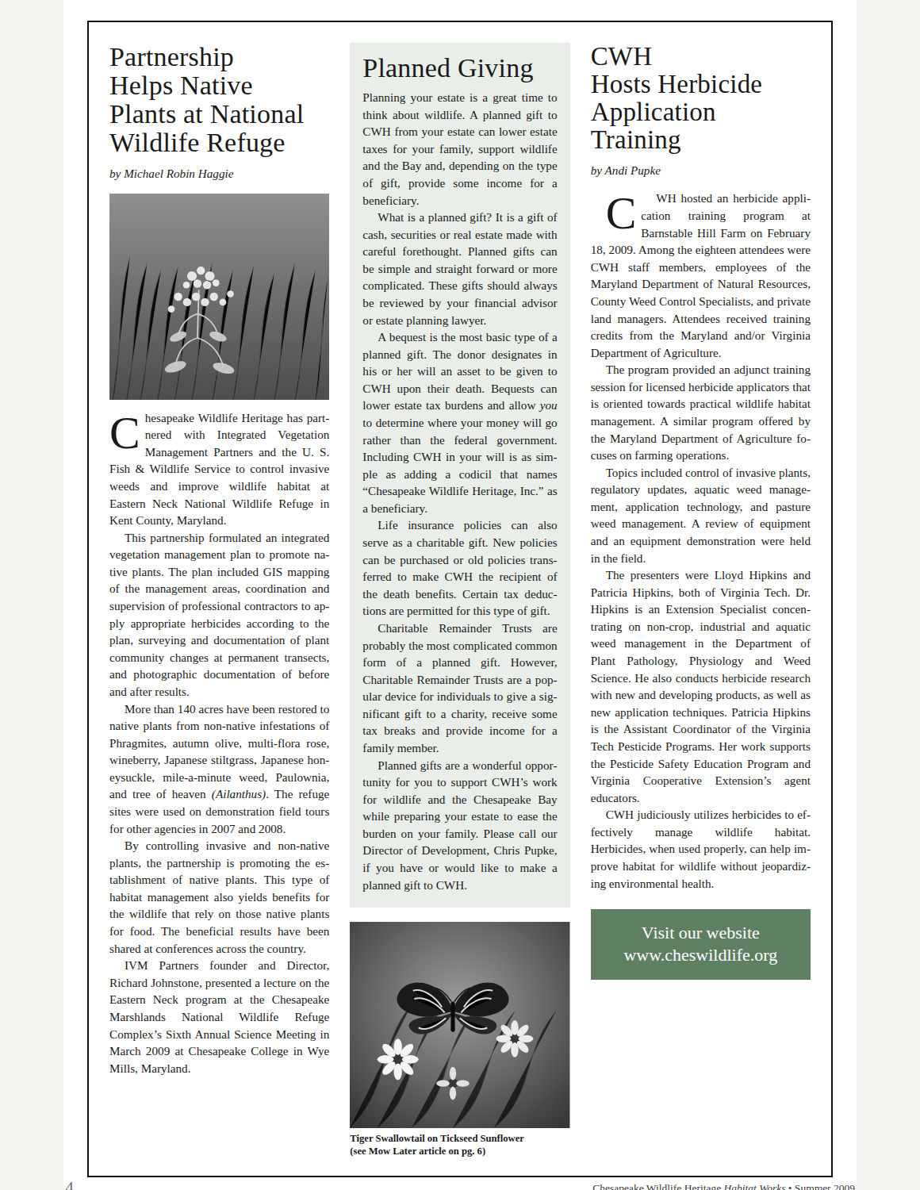Partnership
Helps Native
Plants at National
Wildlife Refuge
by Michael Robin Haggie
Chesapeake Wildlife Heritage has partnered with Integrated Vegetation Management Partners and the U. S. Fish & Wildlife Service to control invasive weeds and improve wildlife habitat at Eastern Neck National Wildlife Refuge in Kent County, Maryland.
This partnership formulated an integrated vegetation management plan to promote native plants. The plan included GIS mapping of the management areas, coordination and supervision of professional contractors to apply appropriate herbicides according to the plan, surveying and documentation of plant community changes at permanent transects, and photographic documentation of before and after results.
More than 140 acres have been restored to native plants from non-native infestations of Phragmites, autumn olive, multi-flora rose, wineberry, Japanese stiltgrass, Japanese honeysuckle, mile-a-minute weed, Paulownia, and tree of heaven (Ailanthus). The refuge sites were used on demonstration field tours for other agencies in 2007 and 2008.
By controlling invasive and non-native plants, the partnership is promoting the establishment of native plants. This type of habitat management also yields benefits for the wildlife that rely on those native plants for food. The beneficial results have been shared at conferences across the country.
IVM Partners founder and Director, Richard Johnstone, presented a lecture on the Eastern Neck program at the Chesapeake Marshlands National Wildlife Refuge Complex’s Sixth Annual Science Meeting in March 2009 at Chesapeake College in Wye Mills, Maryland.
Planned Giving
Planning your estate is a great time to think about wildlife. A planned gift to CWH from your estate can lower estate taxes for your family, support wildlife and the Bay and, depending on the type of gift, provide some income for a beneficiary.
What is a planned gift? It is a gift of cash, securities or real estate made with careful forethought. Planned gifts can be simple and straight forward or more complicated. These gifts should always be reviewed by your financial advisor or estate planning lawyer.
A bequest is the most basic type of a planned gift. The donor designates in his or her will an asset to be given to CWH upon their death. Bequests can lower estate tax burdens and allow you to determine where your money will go rather than the federal government. Including CWH in your will is as simple as adding a codicil that names “Chesapeake Wildlife Heritage, Inc.” as a beneficiary.
Life insurance policies can also serve as a charitable gift. New policies can be purchased or old policies transferred to make CWH the recipient of the death benefits. Certain tax deductions are permitted for this type of gift.
Charitable Remainder Trusts are probably the most complicated common form of a planned gift. However, Charitable Remainder Trusts are a popular device for individuals to give a significant gift to a charity, receive some tax breaks and provide income for a family member.
Planned gifts are a wonderful opportunity for you to support CWH’s work for wildlife and the Chesapeake Bay while preparing your estate to ease the burden on your family. Please call our Director of Development, Chris Pupke, if you have or would like to make a planned gift to CWH.
Tiger Swallowtail on Tickseed Sunflower
(see Mow Later article on pg. 6)
CWH
Hosts Herbicide
Application
Training
by Andi Pupke
CWH hosted an herbicide application training program at Barnstable Hill Farm on February 18, 2009. Among the eighteen attendees were CWH staff members, employees of the Maryland Department of Natural Resources, County Weed Control Specialists, and private land managers. Attendees received training credits from the Maryland and/or Virginia Department of Agriculture.
The program provided an adjunct training session for licensed herbicide applicators that is oriented towards practical wildlife habitat management. A similar program offered by the Maryland Department of Agriculture focuses on farming operations.
Topics included control of invasive plants, regulatory updates, aquatic weed management, application technology, and pasture weed management. A review of equipment and an equipment demonstration were held in the field.
The presenters were Lloyd Hipkins and Patricia Hipkins, both of Virginia Tech. Dr. Hipkins is an Extension Specialist concentrating on non-crop, industrial and aquatic weed management in the Department of Plant Pathology, Physiology and Weed Science. He also conducts herbicide research with new and developing products, as well as new application techniques. Patricia Hipkins is the Assistant Coordinator of the Virginia Tech Pesticide Programs. Her work supports the Pesticide Safety Education Program and Virginia Cooperative Extension’s agent educators.
CWH judiciously utilizes herbicides to effectively manage wildlife habitat. Herbicides, when used properly, can help improve habitat for wildlife without jeopardizing environmental health.
Visit our website
www.cheswildlife.org
4
Chesapeake Wildlife Heritage Habitat Works • Summer 2009